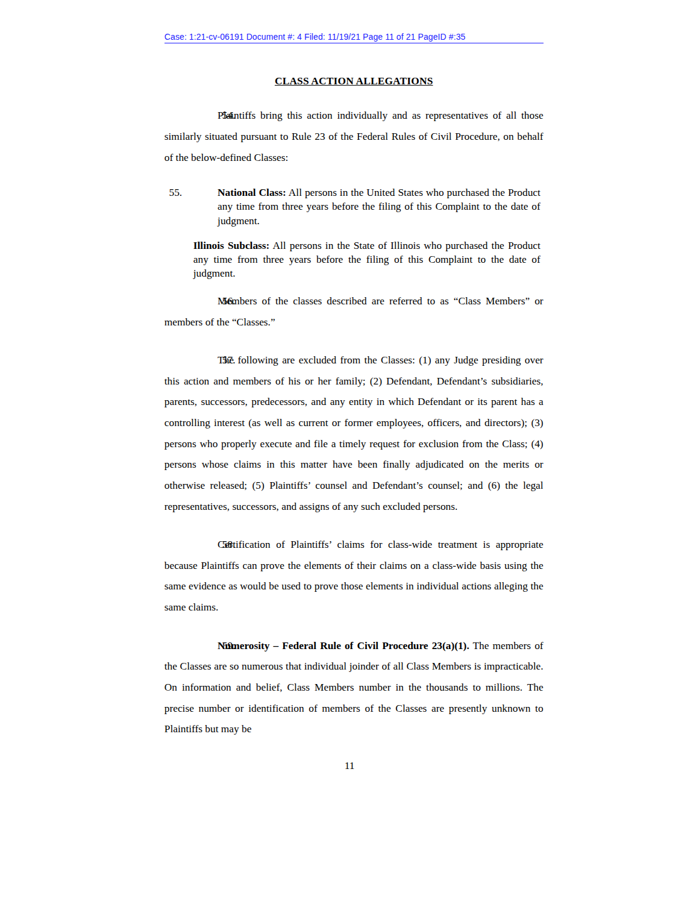Case: 1:21-cv-06191 Document #: 4 Filed: 11/19/21 Page 11 of 21 PageID #:35
CLASS ACTION ALLEGATIONS
54. Plaintiffs bring this action individually and as representatives of all those similarly situated pursuant to Rule 23 of the Federal Rules of Civil Procedure, on behalf of the below-defined Classes:
55. National Class: All persons in the United States who purchased the Product any time from three years before the filing of this Complaint to the date of judgment.
Illinois Subclass: All persons in the State of Illinois who purchased the Product any time from three years before the filing of this Complaint to the date of judgment.
56. Members of the classes described are referred to as “Class Members” or members of the “Classes.”
57. The following are excluded from the Classes: (1) any Judge presiding over this action and members of his or her family; (2) Defendant, Defendant’s subsidiaries, parents, successors, predecessors, and any entity in which Defendant or its parent has a controlling interest (as well as current or former employees, officers, and directors); (3) persons who properly execute and file a timely request for exclusion from the Class; (4) persons whose claims in this matter have been finally adjudicated on the merits or otherwise released; (5) Plaintiffs’ counsel and Defendant’s counsel; and (6) the legal representatives, successors, and assigns of any such excluded persons.
58. Certification of Plaintiffs’ claims for class-wide treatment is appropriate because Plaintiffs can prove the elements of their claims on a class-wide basis using the same evidence as would be used to prove those elements in individual actions alleging the same claims.
59. Numerosity – Federal Rule of Civil Procedure 23(a)(1). The members of the Classes are so numerous that individual joinder of all Class Members is impracticable. On information and belief, Class Members number in the thousands to millions. The precise number or identification of members of the Classes are presently unknown to Plaintiffs but may be
11